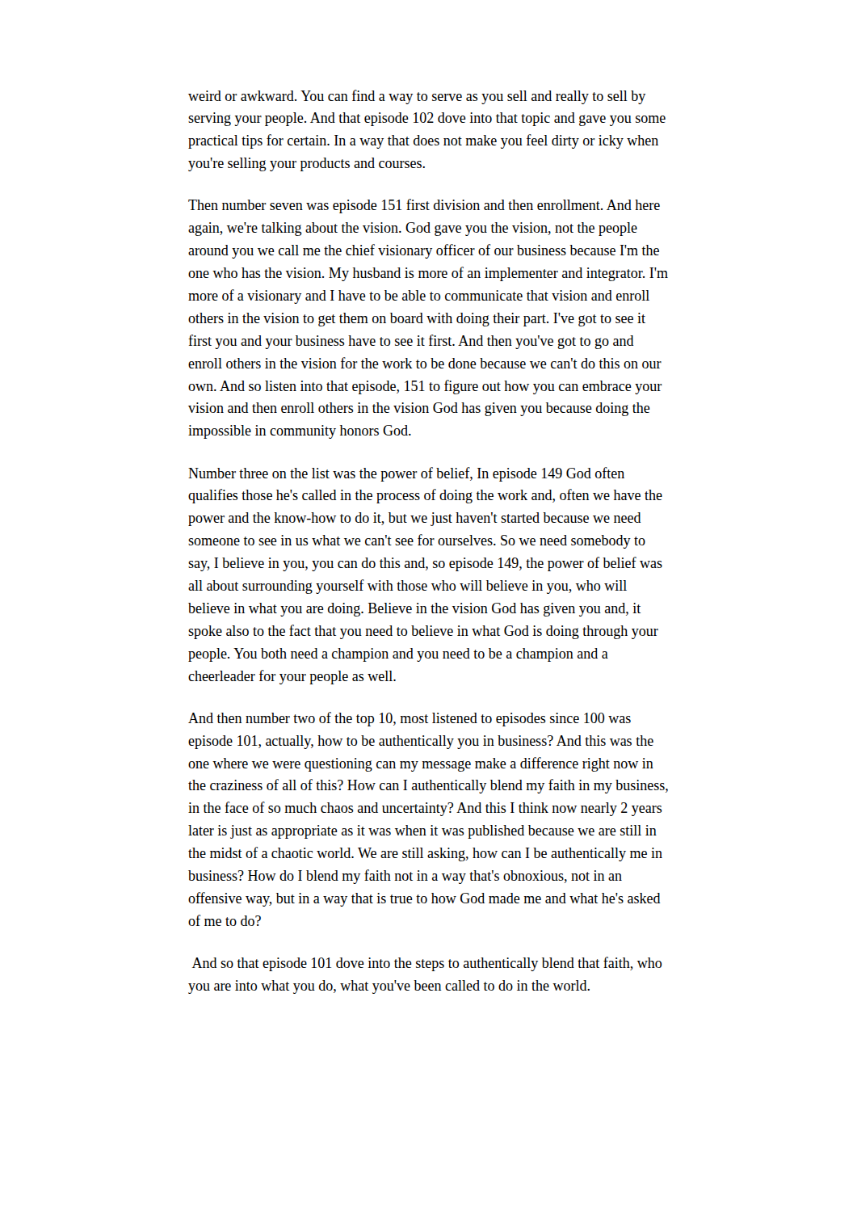weird or awkward. You can find a way to serve as you sell and really to sell by serving your people. And that episode 102 dove into that topic and gave you some practical tips for certain. In a way that does not make you feel dirty or icky when you're selling your products and courses.
Then number seven was episode 151 first division and then enrollment. And here again, we're talking about the vision. God gave you the vision, not the people around you we call me the chief visionary officer of our business because I'm the one who has the vision. My husband is more of an implementer and integrator. I'm more of a visionary and I have to be able to communicate that vision and enroll others in the vision to get them on board with doing their part. I've got to see it first you and your business have to see it first. And then you've got to go and enroll others in the vision for the work to be done because we can't do this on our own. And so listen into that episode, 151 to figure out how you can embrace your vision and then enroll others in the vision God has given you because doing the impossible in community honors God.
Number three on the list was the power of belief, In episode 149 God often qualifies those he's called in the process of doing the work and, often we have the power and the know-how to do it, but we just haven't started because we need someone to see in us what we can't see for ourselves. So we need somebody to say, I believe in you, you can do this and, so episode 149, the power of belief was all about surrounding yourself with those who will believe in you, who will believe in what you are doing. Believe in the vision God has given you and, it spoke also to the fact that you need to believe in what God is doing through your people. You both need a champion and you need to be a champion and a cheerleader for your people as well.
And then number two of the top 10, most listened to episodes since 100 was episode 101, actually, how to be authentically you in business? And this was the one where we were questioning can my message make a difference right now in the craziness of all of this? How can I authentically blend my faith in my business, in the face of so much chaos and uncertainty? And this I think now nearly 2 years later is just as appropriate as it was when it was published because we are still in the midst of a chaotic world. We are still asking, how can I be authentically me in business? How do I blend my faith not in a way that's obnoxious, not in an offensive way, but in a way that is true to how God made me and what he's asked of me to do?
And so that episode 101 dove into the steps to authentically blend that faith, who you are into what you do, what you've been called to do in the world.